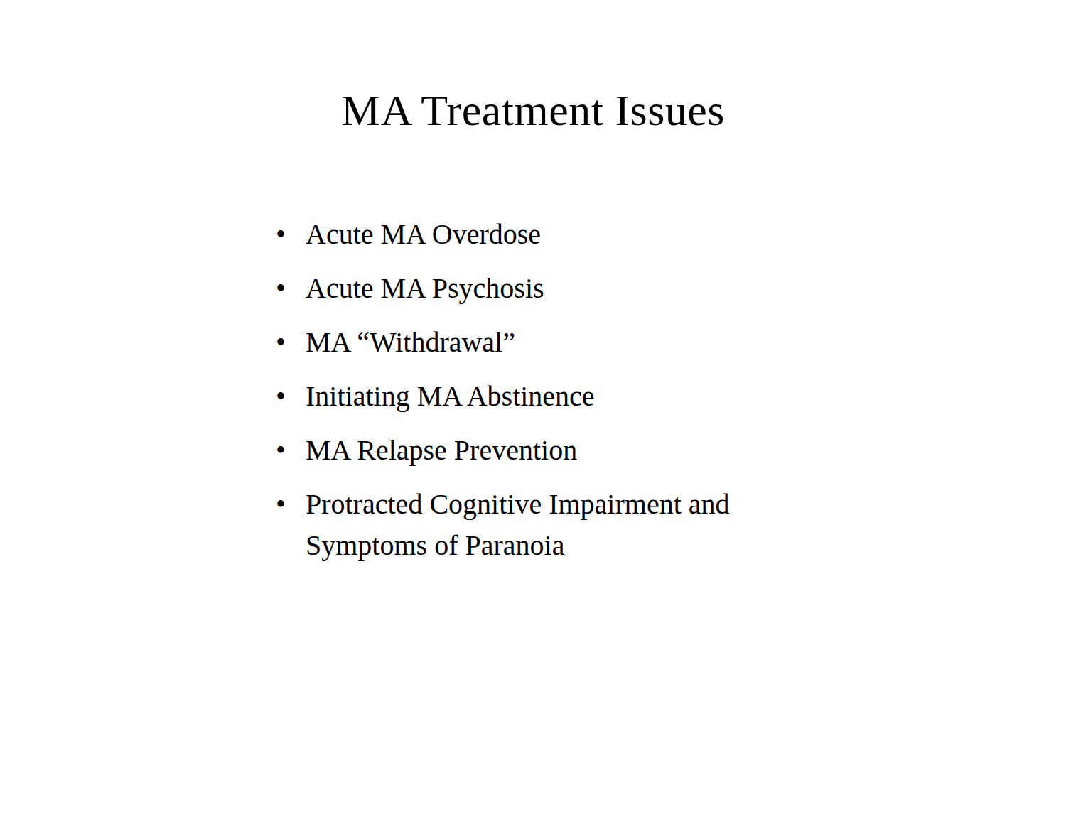MA Treatment Issues
Acute MA Overdose
Acute MA Psychosis
MA “Withdrawal”
Initiating MA Abstinence
MA Relapse Prevention
Protracted Cognitive Impairment and Symptoms of Paranoia